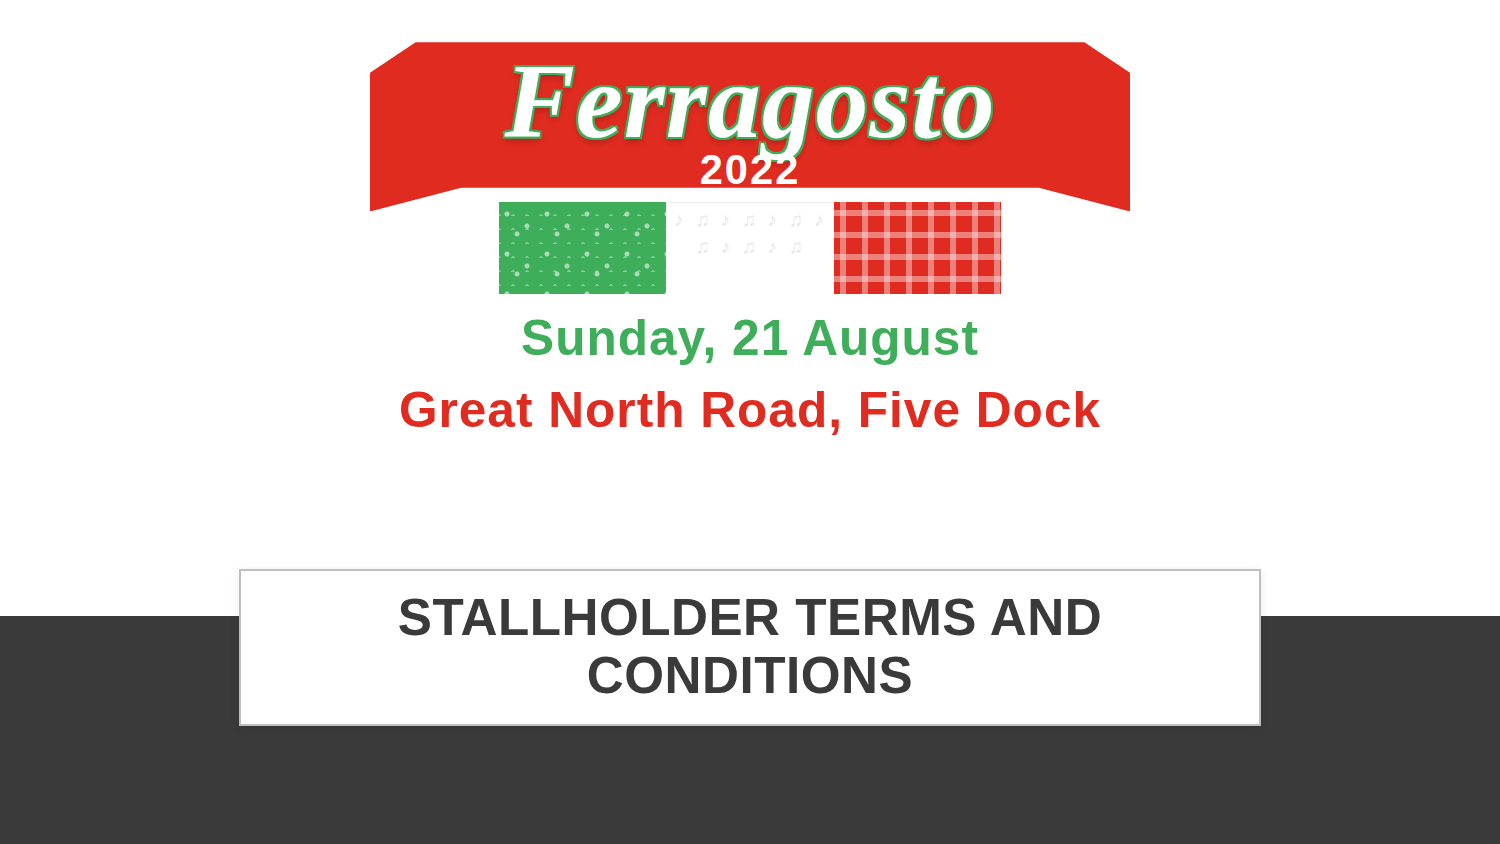Ferragosto
2022
Sunday, 21 August
Great North Road, Five Dock
Stallholder Terms and Conditions